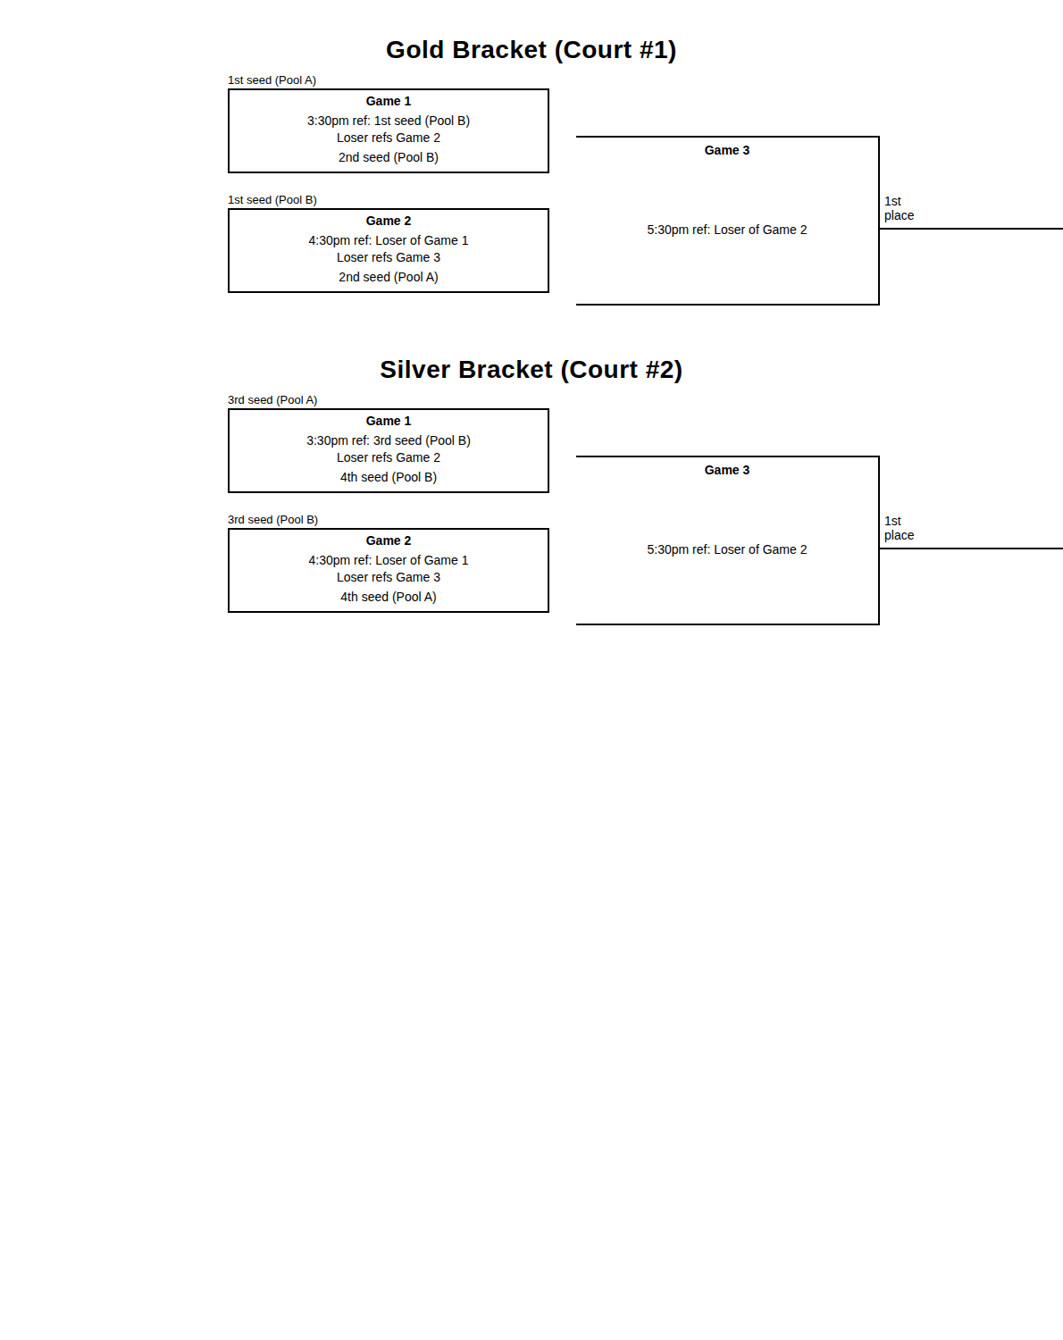Gold Bracket (Court #1)
1st seed (Pool A)
Game 1
3:30pm ref: 1st seed (Pool B)
Loser refs Game 2
2nd seed (Pool B)
1st seed (Pool B)
Game 2
4:30pm ref: Loser of Game 1
Loser refs Game 3
2nd seed (Pool A)
Game 3
5:30pm ref: Loser of Game 2
1st place
Silver Bracket (Court #2)
3rd seed (Pool A)
Game 1
3:30pm ref: 3rd seed (Pool B)
Loser refs Game 2
4th seed (Pool B)
3rd seed (Pool B)
Game 2
4:30pm ref: Loser of Game 1
Loser refs Game 3
4th seed (Pool A)
Game 3
5:30pm ref: Loser of Game 2
1st place